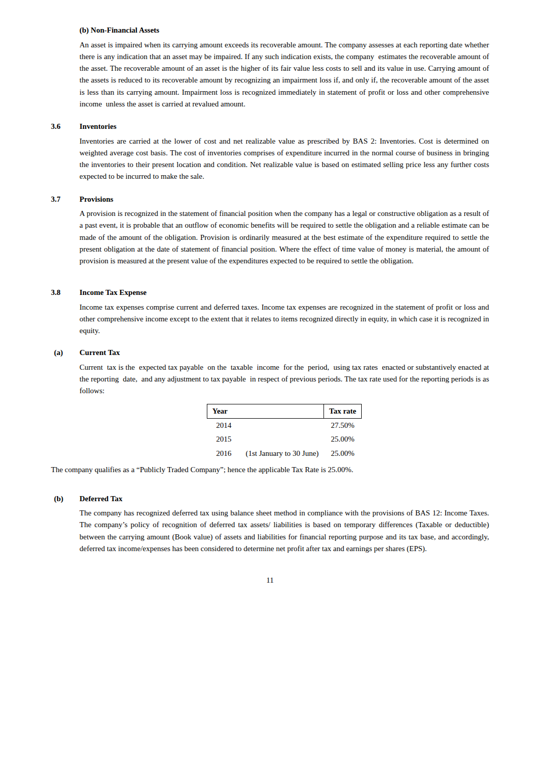(b) Non-Financial Assets
An asset is impaired when its carrying amount exceeds its recoverable amount. The company assesses at each reporting date whether there is any indication that an asset may be impaired. If any such indication exists, the company estimates the recoverable amount of the asset. The recoverable amount of an asset is the higher of its fair value less costs to sell and its value in use. Carrying amount of the assets is reduced to its recoverable amount by recognizing an impairment loss if, and only if, the recoverable amount of the asset is less than its carrying amount. Impairment loss is recognized immediately in statement of profit or loss and other comprehensive income unless the asset is carried at revalued amount.
3.6
Inventories
Inventories are carried at the lower of cost and net realizable value as prescribed by BAS 2: Inventories. Cost is determined on weighted average cost basis. The cost of inventories comprises of expenditure incurred in the normal course of business in bringing the inventories to their present location and condition. Net realizable value is based on estimated selling price less any further costs expected to be incurred to make the sale.
3.7
Provisions
A provision is recognized in the statement of financial position when the company has a legal or constructive obligation as a result of a past event, it is probable that an outflow of economic benefits will be required to settle the obligation and a reliable estimate can be made of the amount of the obligation. Provision is ordinarily measured at the best estimate of the expenditure required to settle the present obligation at the date of statement of financial position. Where the effect of time value of money is material, the amount of provision is measured at the present value of the expenditures expected to be required to settle the obligation.
3.8
Income Tax Expense
Income tax expenses comprise current and deferred taxes. Income tax expenses are recognized in the statement of profit or loss and other comprehensive income except to the extent that it relates to items recognized directly in equity, in which case it is recognized in equity.
(a)
Current Tax
Current tax is the expected tax payable on the taxable income for the period, using tax rates enacted or substantively enacted at the reporting date, and any adjustment to tax payable in respect of previous periods. The tax rate used for the reporting periods is as follows:
| Year | Tax rate |
| --- | --- |
| 2014 | 27.50% |
| 2015 | 25.00% |
| 2016 (1st January to 30 June) | 25.00% |
The company qualifies as a “Publicly Traded Company”; hence the applicable Tax Rate is 25.00%.
(b)
Deferred Tax
The company has recognized deferred tax using balance sheet method in compliance with the provisions of BAS 12: Income Taxes. The company’s policy of recognition of deferred tax assets/ liabilities is based on temporary differences (Taxable or deductible) between the carrying amount (Book value) of assets and liabilities for financial reporting purpose and its tax base, and accordingly, deferred tax income/expenses has been considered to determine net profit after tax and earnings per shares (EPS).
11